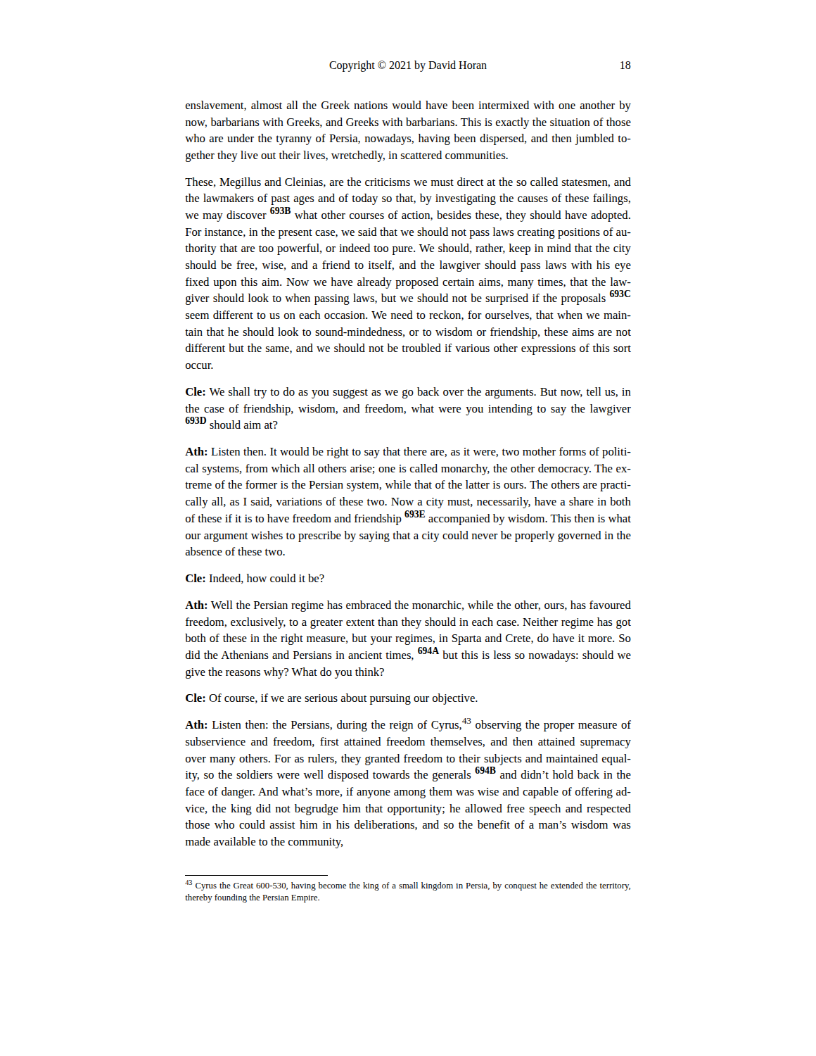Copyright © 2021 by David Horan
18
enslavement, almost all the Greek nations would have been intermixed with one another by now, barbarians with Greeks, and Greeks with barbarians. This is exactly the situation of those who are under the tyranny of Persia, nowadays, having been dispersed, and then jumbled together they live out their lives, wretchedly, in scattered communities.
These, Megillus and Cleinias, are the criticisms we must direct at the so called statesmen, and the lawmakers of past ages and of today so that, by investigating the causes of these failings, we may discover 693B what other courses of action, besides these, they should have adopted. For instance, in the present case, we said that we should not pass laws creating positions of authority that are too powerful, or indeed too pure. We should, rather, keep in mind that the city should be free, wise, and a friend to itself, and the lawgiver should pass laws with his eye fixed upon this aim. Now we have already proposed certain aims, many times, that the lawgiver should look to when passing laws, but we should not be surprised if the proposals 693C seem different to us on each occasion. We need to reckon, for ourselves, that when we maintain that he should look to sound-mindedness, or to wisdom or friendship, these aims are not different but the same, and we should not be troubled if various other expressions of this sort occur.
Cle: We shall try to do as you suggest as we go back over the arguments. But now, tell us, in the case of friendship, wisdom, and freedom, what were you intending to say the lawgiver 693D should aim at?
Ath: Listen then. It would be right to say that there are, as it were, two mother forms of political systems, from which all others arise; one is called monarchy, the other democracy. The extreme of the former is the Persian system, while that of the latter is ours. The others are practically all, as I said, variations of these two. Now a city must, necessarily, have a share in both of these if it is to have freedom and friendship 693E accompanied by wisdom. This then is what our argument wishes to prescribe by saying that a city could never be properly governed in the absence of these two.
Cle: Indeed, how could it be?
Ath: Well the Persian regime has embraced the monarchic, while the other, ours, has favoured freedom, exclusively, to a greater extent than they should in each case. Neither regime has got both of these in the right measure, but your regimes, in Sparta and Crete, do have it more. So did the Athenians and Persians in ancient times, 694A but this is less so nowadays: should we give the reasons why? What do you think?
Cle: Of course, if we are serious about pursuing our objective.
Ath: Listen then: the Persians, during the reign of Cyrus,43 observing the proper measure of subservience and freedom, first attained freedom themselves, and then attained supremacy over many others. For as rulers, they granted freedom to their subjects and maintained equality, so the soldiers were well disposed towards the generals 694B and didn’t hold back in the face of danger. And what’s more, if anyone among them was wise and capable of offering advice, the king did not begrudge him that opportunity; he allowed free speech and respected those who could assist him in his deliberations, and so the benefit of a man’s wisdom was made available to the community,
43 Cyrus the Great 600-530, having become the king of a small kingdom in Persia, by conquest he extended the territory, thereby founding the Persian Empire.